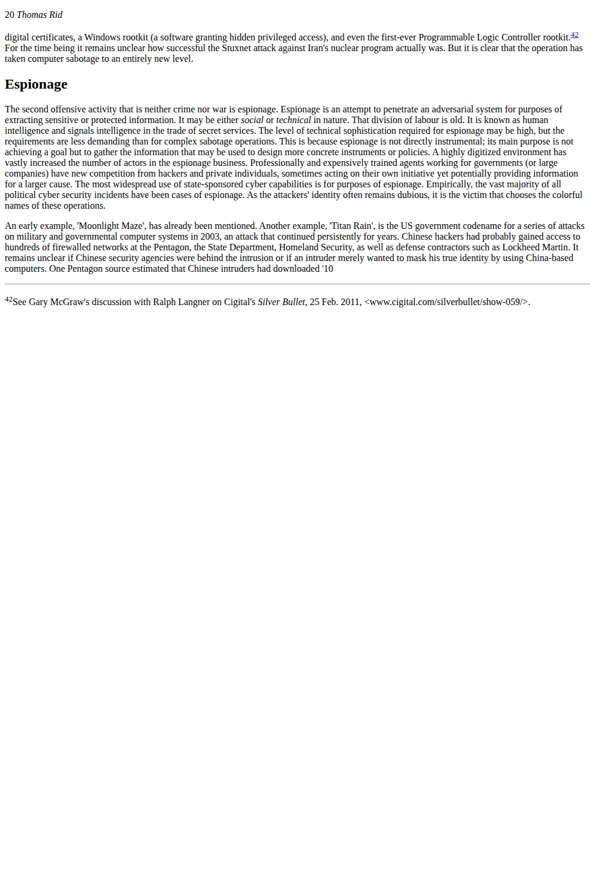20 Thomas Rid
digital certificates, a Windows rootkit (a software granting hidden privileged access), and even the first-ever Programmable Logic Controller rootkit.42 For the time being it remains unclear how successful the Stuxnet attack against Iran's nuclear program actually was. But it is clear that the operation has taken computer sabotage to an entirely new level.
Espionage
The second offensive activity that is neither crime nor war is espionage. Espionage is an attempt to penetrate an adversarial system for purposes of extracting sensitive or protected information. It may be either social or technical in nature. That division of labour is old. It is known as human intelligence and signals intelligence in the trade of secret services. The level of technical sophistication required for espionage may be high, but the requirements are less demanding than for complex sabotage operations. This is because espionage is not directly instrumental; its main purpose is not achieving a goal but to gather the information that may be used to design more concrete instruments or policies. A highly digitized environment has vastly increased the number of actors in the espionage business. Professionally and expensively trained agents working for governments (or large companies) have new competition from hackers and private individuals, sometimes acting on their own initiative yet potentially providing information for a larger cause. The most widespread use of state-sponsored cyber capabilities is for purposes of espionage. Empirically, the vast majority of all political cyber security incidents have been cases of espionage. As the attackers' identity often remains dubious, it is the victim that chooses the colorful names of these operations.
An early example, 'Moonlight Maze', has already been mentioned. Another example, 'Titan Rain', is the US government codename for a series of attacks on military and governmental computer systems in 2003, an attack that continued persistently for years. Chinese hackers had probably gained access to hundreds of firewalled networks at the Pentagon, the State Department, Homeland Security, as well as defense contractors such as Lockheed Martin. It remains unclear if Chinese security agencies were behind the intrusion or if an intruder merely wanted to mask his true identity by using China-based computers. One Pentagon source estimated that Chinese intruders had downloaded '10
42See Gary McGraw's discussion with Ralph Langner on Cigital's Silver Bullet, 25 Feb. 2011, <www.cigital.com/silverbullet/show-059/>.